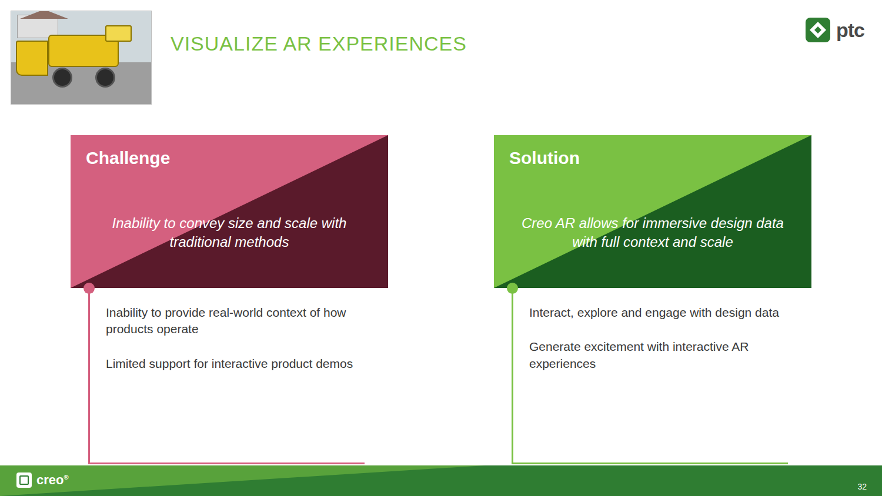VISUALIZE AR EXPERIENCES
ptc
Challenge
Inability to convey size and scale with traditional methods
Inability to provide real-world context of how products operate
Limited support for interactive product demos
Solution
Creo AR allows for immersive design data with full context and scale
Interact, explore and engage with design data
Generate excitement with interactive AR experiences
creo®
32